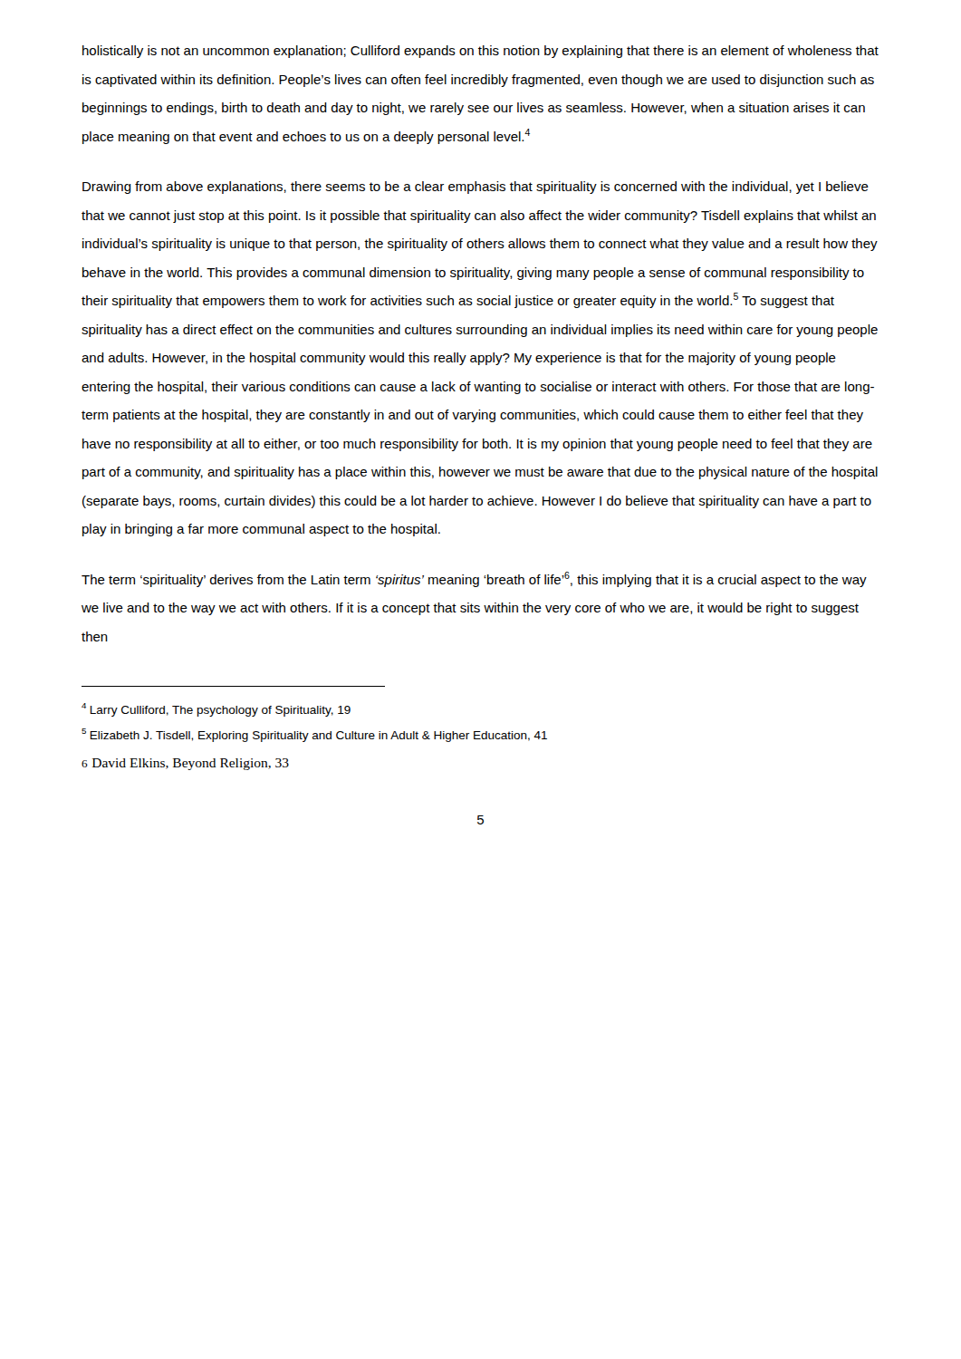holistically is not an uncommon explanation; Culliford expands on this notion by explaining that there is an element of wholeness that is captivated within its definition. People’s lives can often feel incredibly fragmented, even though we are used to disjunction such as beginnings to endings, birth to death and day to night, we rarely see our lives as seamless. However, when a situation arises it can place meaning on that event and echoes to us on a deeply personal level.4
Drawing from above explanations, there seems to be a clear emphasis that spirituality is concerned with the individual, yet I believe that we cannot just stop at this point. Is it possible that spirituality can also affect the wider community? Tisdell explains that whilst an individual’s spirituality is unique to that person, the spirituality of others allows them to connect what they value and a result how they behave in the world. This provides a communal dimension to spirituality, giving many people a sense of communal responsibility to their spirituality that empowers them to work for activities such as social justice or greater equity in the world.5 To suggest that spirituality has a direct effect on the communities and cultures surrounding an individual implies its need within care for young people and adults. However, in the hospital community would this really apply? My experience is that for the majority of young people entering the hospital, their various conditions can cause a lack of wanting to socialise or interact with others. For those that are long-term patients at the hospital, they are constantly in and out of varying communities, which could cause them to either feel that they have no responsibility at all to either, or too much responsibility for both. It is my opinion that young people need to feel that they are part of a community, and spirituality has a place within this, however we must be aware that due to the physical nature of the hospital (separate bays, rooms, curtain divides) this could be a lot harder to achieve. However I do believe that spirituality can have a part to play in bringing a far more communal aspect to the hospital.
The term ‘spirituality’ derives from the Latin term ‘spiritus’ meaning ‘breath of life’6, this implying that it is a crucial aspect to the way we live and to the way we act with others. If it is a concept that sits within the very core of who we are, it would be right to suggest then
4 Larry Culliford, The psychology of Spirituality, 19
5 Elizabeth J. Tisdell, Exploring Spirituality and Culture in Adult & Higher Education, 41
6 David Elkins, Beyond Religion, 33
5